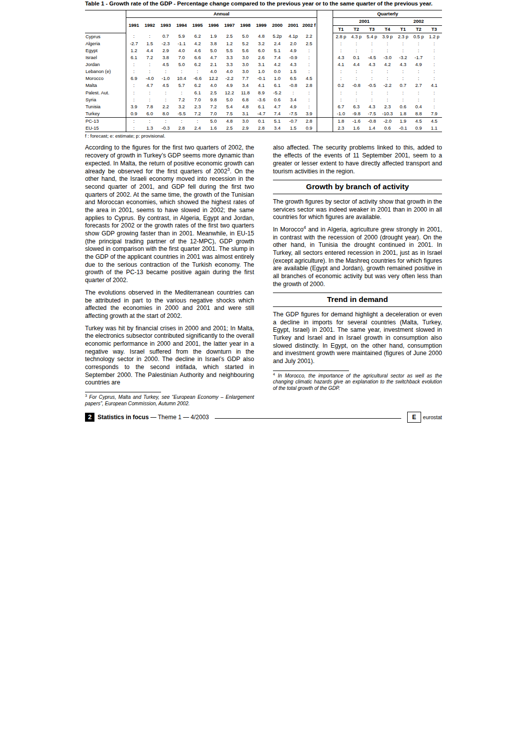Table 1 - Growth rate of the GDP - Percentage change compared to the previous year or to the same quarter of the previous year.
| | Annual | | Quarterly |
| --- | --- | --- | --- |
| | 1991 | 1992 | 1993 | 1994 | 1995 | 1996 | 1997 | 1998 | 1999 | 2000 | 2001 | 2002 f | | 2001 | 2002 |
| | T1 | T2 | T3 | T4 | T1 | T2 | T3 |
| Cyprus | : | : | 0.7 | 5.9 | 6.2 | 1.9 | 2.5 | 5.0 | 4.8 | 5.2p | 4.1p | 2.2 | | 2.8 p | 4.3 p | 5.4 p | 3.9 p | 2.3 p | 0.5 p | 1.2 p |
| Algeria | -2.7 | 1.5 | -2.3 | -1.1 | 4.2 | 3.8 | 1.2 | 5.2 | 3.2 | 2.4 | 2.0 | 2.5 | | : | : | : | : | : | : | : |
| Egypt | 1.2 | 4.4 | 2.9 | 4.0 | 4.6 | 5.0 | 5.5 | 5.6 | 6.0 | 5.1 | 4.9 | : | | : | : | : | : | : | : | : |
| Israel | 6.1 | 7.2 | 3.8 | 7.0 | 6.6 | 4.7 | 3.3 | 3.0 | 2.6 | 7.4 | -0.9 | : | | 4.3 | 0.1 | -4.5 | -3.0 | -3.2 | -1.7 | : |
| Jordan | : | : | 4.5 | 5.0 | 6.2 | 2.1 | 3.3 | 3.0 | 3.1 | 4.2 | 4.3 | : | | 4.1 | 4.4 | 4.3 | 4.2 | 4.3 | 4.9 | : |
| Lebanon (e) | : | : | : | : | : | 4.0 | 4.0 | 3.0 | 1.0 | 0.0 | 1.5 | : | | : | : | : | : | : | : | : |
| Morocco | 6.9 | -4.0 | -1.0 | 10.4 | -6.6 | 12.2 | -2.2 | 7.7 | -0.1 | 1.0 | 6.5 | 4.5 | | : | : | : | : | : | : | : |
| Malta | : | 4.7 | 4.5 | 5.7 | 6.2 | 4.0 | 4.9 | 3.4 | 4.1 | 6.1 | -0.8 | 2.8 | | 0.2 | -0.8 | -0.5 | -2.2 | 0.7 | 2.7 | 4.1 |
| Palest. Aut. | : | : | : | : | 6.1 | 2.5 | 12.2 | 11.8 | 8.9 | -5.2 | : | : | | : | : | : | : | : | : | : |
| Syria | : | : | : | 7.2 | 7.0 | 9.8 | 5.0 | 6.8 | -3.6 | 0.6 | 3.4 | : | | : | : | : | : | : | : | : |
| Tunisia | 3.9 | 7.8 | 2.2 | 3.2 | 2.3 | 7.2 | 5.4 | 4.8 | 6.1 | 4.7 | 4.9 | : | | 6.7 | 6.3 | 4.3 | 2.3 | 0.6 | 0.4 | : |
| Turkey | 0.9 | 6.0 | 8.0 | -5.5 | 7.2 | 7.0 | 7.5 | 3.1 | -4.7 | 7.4 | -7.5 | 3.9 | | -1.0 | -9.8 | -7.5 | -10.3 | 1.8 | 8.8 | 7.9 |
| PC-13 | : | : | : | : | : | 5.0 | 4.8 | 3.0 | 0.1 | 5.1 | -0.7 | 2.8 | | 1.8 | -1.6 | -0.8 | -2.0 | 1.9 | 4.5 | 4.5 |
| EU-15 | : | 1.3 | -0.3 | 2.8 | 2.4 | 1.6 | 2.5 | 2.9 | 2.8 | 3.4 | 1.5 | 0.9 | | 2.3 | 1.6 | 1.4 | 0.6 | -0.1 | 0.9 | 1.1 |
f : forecast; e: estimate; p: provisional.
According to the figures for the first two quarters of 2002, the recovery of growth in Turkey’s GDP seems more dynamic than expected. In Malta, the return of positive economic growth can already be observed for the first quarters of 20023. On the other hand, the Israeli economy moved into recession in the second quarter of 2001, and GDP fell during the first two quarters of 2002. At the same time, the growth of the Tunisian and Moroccan economies, which showed the highest rates of the area in 2001, seems to have slowed in 2002; the same applies to Cyprus. By contrast, in Algeria, Egypt and Jordan, forecasts for 2002 or the growth rates of the first two quarters show GDP growing faster than in 2001. Meanwhile, in EU-15 (the principal trading partner of the 12-MPC), GDP growth slowed in comparison with the first quarter 2001. The slump in the GDP of the applicant countries in 2001 was almost entirely due to the serious contraction of the Turkish economy. The growth of the PC-13 became positive again during the first quarter of 2002.
The evolutions observed in the Mediterranean countries can be attributed in part to the various negative shocks which affected the economies in 2000 and 2001 and were still affecting growth at the start of 2002.
Turkey was hit by financial crises in 2000 and 2001; In Malta, the electronics subsector contributed significantly to the overall economic performance in 2000 and 2001, the latter year in a negative way. Israel suffered from the downturn in the technology sector in 2000. The decline in Israel’s GDP also corresponds to the second intifada, which started in September 2000. The Palestinian Authority and neighbouring countries are
3 For Cyprus, Malta and Turkey, see “European Economy – Enlargement papers”, European Commission, Autumn 2002.
also affected. The security problems linked to this, added to the effects of the events of 11 September 2001, seem to a greater or lesser extent to have directly affected transport and tourism activities in the region.
Growth by branch of activity
The growth figures by sector of activity show that growth in the services sector was indeed weaker in 2001 than in 2000 in all countries for which figures are available.
In Morocco4 and in Algeria, agriculture grew strongly in 2001, in contrast with the recession of 2000 (drought year). On the other hand, in Tunisia the drought continued in 2001. In Turkey, all sectors entered recession in 2001, just as in Israel (except agriculture). In the Mashreq countries for which figures are available (Egypt and Jordan), growth remained positive in all branches of economic activity but was very often less than the growth of 2000.
Trend in demand
The GDP figures for demand highlight a deceleration or even a decline in imports for several countries (Malta, Turkey, Egypt, Israel) in 2001. The same year, investment slowed in Turkey and Israel and in Israel growth in consumption also slowed distinctly. In Egypt, on the other hand, consumption and investment growth were maintained (figures of June 2000 and July 2001).
4 In Morocco, the importance of the agricultural sector as well as the changing climatic hazards give an explanation to the switchback evolution of the total growth of the GDP.
2 Statistics in focus — Theme 1 — 4/2003 Eeurostat